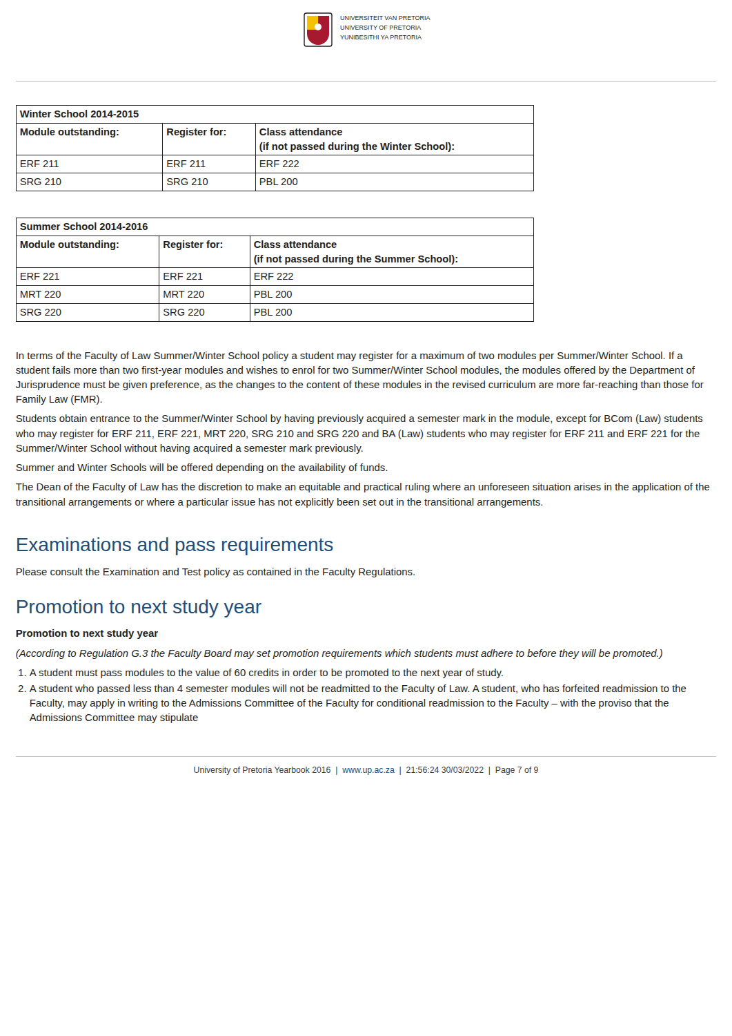| Winter School 2014-2015 |
| Module outstanding: | Register for: | Class attendance (if not passed during the Winter School): |
| ERF 211 | ERF 211 | ERF 222 |
| SRG 210 | SRG 210 | PBL 200 |
| Summer School 2014-2016 |
| Module outstanding: | Register for: | Class attendance (if not passed during the Summer School): |
| ERF 221 | ERF 221 | ERF 222 |
| MRT 220 | MRT 220 | PBL 200 |
| SRG 220 | SRG 220 | PBL 200 |
In terms of the Faculty of Law Summer/Winter School policy a student may register for a maximum of two modules per Summer/Winter School. If a student fails more than two first-year modules and wishes to enrol for two Summer/Winter School modules, the modules offered by the Department of Jurisprudence must be given preference, as the changes to the content of these modules in the revised curriculum are more far-reaching than those for Family Law (FMR).
Students obtain entrance to the Summer/Winter School by having previously acquired a semester mark in the module, except for BCom (Law) students who may register for ERF 211, ERF 221, MRT 220, SRG 210 and SRG 220 and BA (Law) students who may register for ERF 211 and ERF 221 for the Summer/Winter School without having acquired a semester mark previously.
Summer and Winter Schools will be offered depending on the availability of funds.
The Dean of the Faculty of Law has the discretion to make an equitable and practical ruling where an unforeseen situation arises in the application of the transitional arrangements or where a particular issue has not explicitly been set out in the transitional arrangements.
Examinations and pass requirements
Please consult the Examination and Test policy as contained in the Faculty Regulations.
Promotion to next study year
Promotion to next study year
(According to Regulation G.3 the Faculty Board may set promotion requirements which students must adhere to before they will be promoted.)
A student must pass modules to the value of 60 credits in order to be promoted to the next year of study.
A student who passed less than 4 semester modules will not be readmitted to the Faculty of Law. A student, who has forfeited readmission to the Faculty, may apply in writing to the Admissions Committee of the Faculty for conditional readmission to the Faculty – with the proviso that the Admissions Committee may stipulate
University of Pretoria Yearbook 2016 | www.up.ac.za | 21:56:24 30/03/2022 | Page 7 of 9